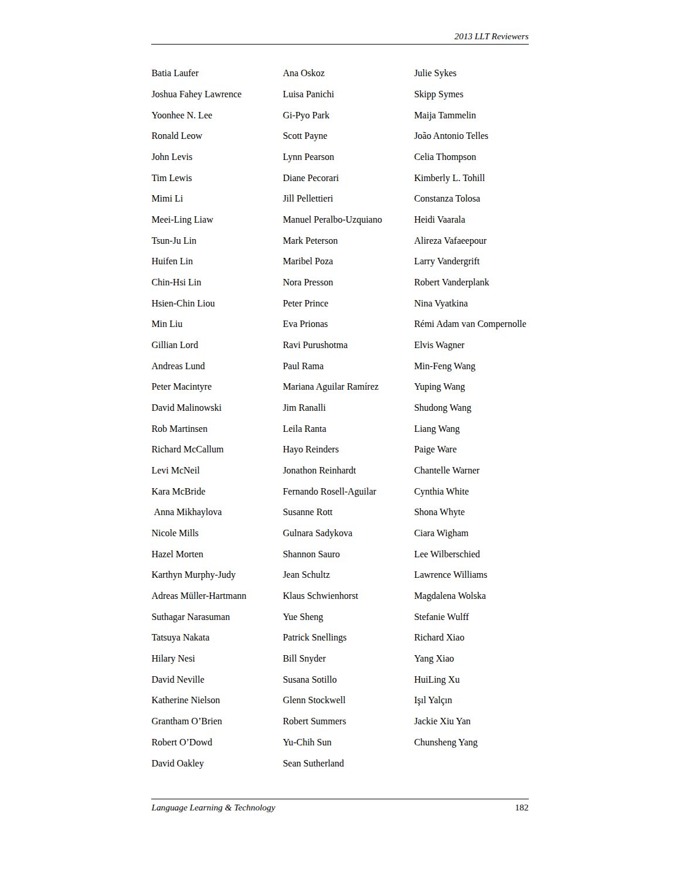2013 LLT Reviewers
Batia Laufer
Joshua Fahey Lawrence
Yoonhee N. Lee
Ronald Leow
John Levis
Tim Lewis
Mimi Li
Meei-Ling Liaw
Tsun-Ju Lin
Huifen Lin
Chin-Hsi Lin
Hsien-Chin Liou
Min Liu
Gillian Lord
Andreas Lund
Peter Macintyre
David Malinowski
Rob Martinsen
Richard McCallum
Levi McNeil
Kara McBride
Anna Mikhaylova
Nicole Mills
Hazel Morten
Karthyn Murphy-Judy
Adreas Müller-Hartmann
Suthagar Narasuman
Tatsuya Nakata
Hilary Nesi
David Neville
Katherine Nielson
Grantham O’Brien
Robert O’Dowd
David Oakley
Ana Oskoz
Luisa Panichi
Gi-Pyo Park
Scott Payne
Lynn Pearson
Diane Pecorari
Jill Pellettieri
Manuel Peralbo-Uzquiano
Mark Peterson
Maribel Poza
Nora Presson
Peter Prince
Eva Prionas
Ravi Purushotma
Paul Rama
Mariana Aguilar Ramírez
Jim Ranalli
Leila Ranta
Hayo Reinders
Jonathon Reinhardt
Fernando Rosell-Aguilar
Susanne Rott
Gulnara Sadykova
Shannon Sauro
Jean Schultz
Klaus Schwienhorst
Yue Sheng
Patrick Snellings
Bill Snyder
Susana Sotillo
Glenn Stockwell
Robert Summers
Yu-Chih Sun
Sean Sutherland
Julie Sykes
Skipp Symes
Maija Tammelin
João Antonio Telles
Celia Thompson
Kimberly L. Tohill
Constanza Tolosa
Heidi Vaarala
Alireza Vafaeepour
Larry Vandergrift
Robert Vanderplank
Nina Vyatkina
Rémi Adam van Compernolle
Elvis Wagner
Min-Feng Wang
Yuping Wang
Shudong Wang
Liang Wang
Paige Ware
Chantelle Warner
Cynthia White
Shona Whyte
Ciara Wigham
Lee Wilberschied
Lawrence Williams
Magdalena Wolska
Stefanie Wulff
Richard Xiao
Yang Xiao
HuiLing Xu
Işıl Yalçın
Jackie Xiu Yan
Chunsheng Yang
Language Learning & Technology 182